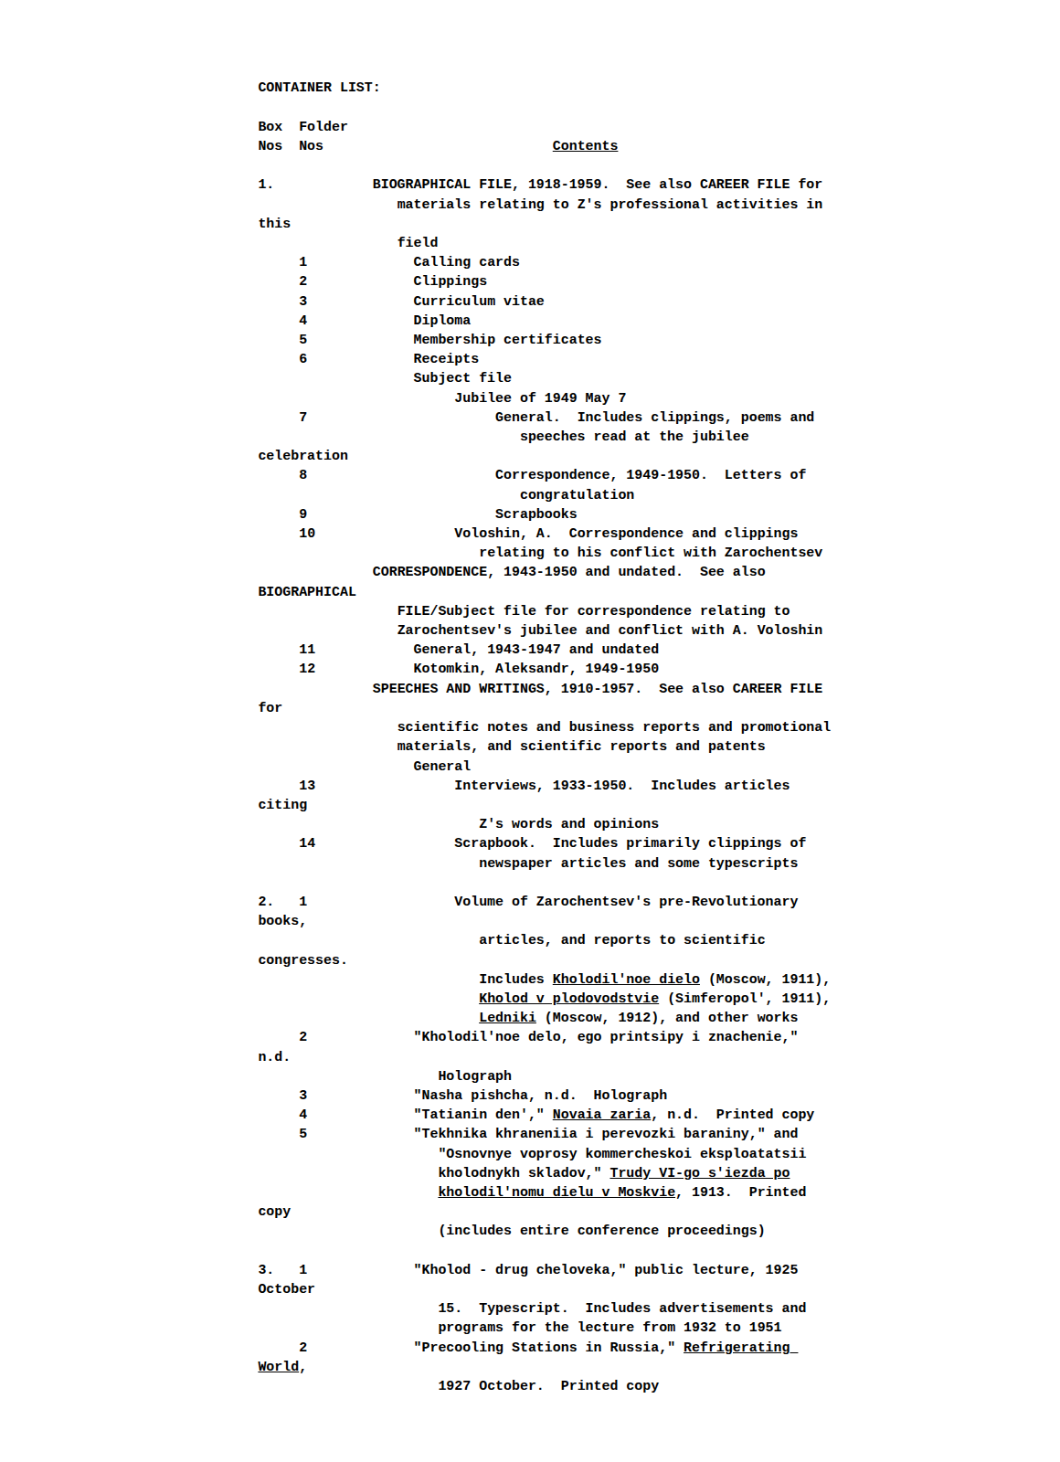CONTAINER LIST:

Box  Folder
Nos  Nos                            Contents

1.            BIOGRAPHICAL FILE, 1918-1959.  See also CAREER FILE for
                 materials relating to Z's professional activities in this
                 field
     1             Calling cards
     2             Clippings
     3             Curriculum vitae
     4             Diploma
     5             Membership certificates
     6             Receipts
                   Subject file
                        Jubilee of 1949 May 7
     7                       General.  Includes clippings, poems and
                                speeches read at the jubilee celebration
     8                       Correspondence, 1949-1950.  Letters of
                                congratulation
     9                       Scrapbooks
     10                 Voloshin, A.  Correspondence and clippings
                           relating to his conflict with Zarochentsev
              CORRESPONDENCE, 1943-1950 and undated.  See also BIOGRAPHICAL
                 FILE/Subject file for correspondence relating to
                 Zarochentsev's jubilee and conflict with A. Voloshin
     11            General, 1943-1947 and undated
     12            Kotomkin, Aleksandr, 1949-1950
              SPEECHES AND WRITINGS, 1910-1957.  See also CAREER FILE for
                 scientific notes and business reports and promotional
                 materials, and scientific reports and patents
                   General
     13                 Interviews, 1933-1950.  Includes articles citing
                           Z's words and opinions
     14                 Scrapbook.  Includes primarily clippings of
                           newspaper articles and some typescripts

2.   1                  Volume of Zarochentsev's pre-Revolutionary books,
                           articles, and reports to scientific congresses.
                           Includes Kholodil'noe dielo (Moscow, 1911),
                           Kholod v plodovodstvie (Simferopol', 1911),
                           Ledniki (Moscow, 1912), and other works
     2             "Kholodil'noe delo, ego printsipy i znachenie," n.d.
                      Holograph
     3             "Nasha pishcha, n.d.  Holograph
     4             "Tatianin den'," Novaia zaria, n.d.  Printed copy
     5             "Tekhnika khraneniia i perevozki baraniny," and
                      "Osnovnye voprosy kommercheskoi eksploatatsii
                      kholodnykh skladov," Trudy VI-go s'iezda po
                      kholodil'nomu dielu v Moskvie, 1913.  Printed copy
                      (includes entire conference proceedings)

3.   1             "Kholod - drug cheloveka," public lecture, 1925 October
                      15.  Typescript.  Includes advertisements and
                      programs for the lecture from 1932 to 1951
     2             "Precooling Stations in Russia," Refrigerating World,
                      1927 October.  Printed copy